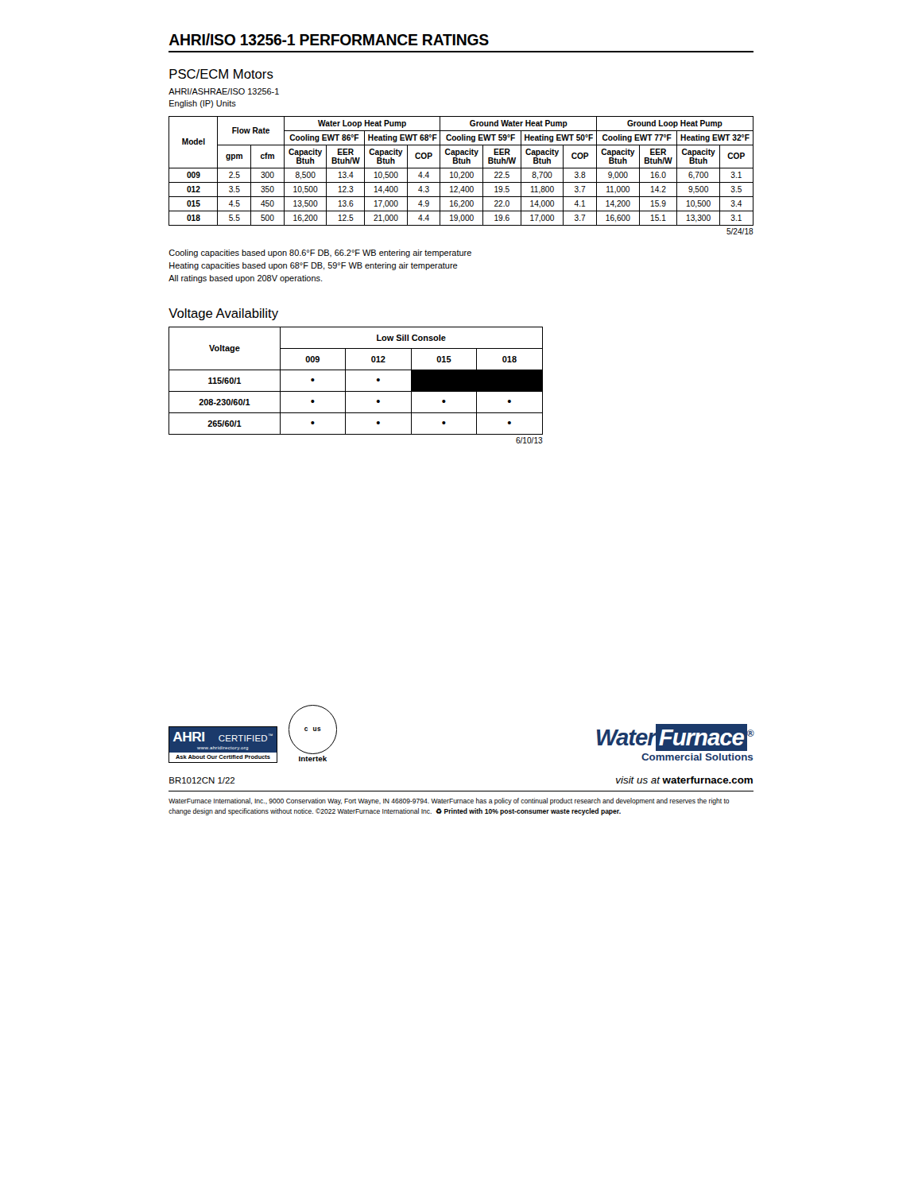AHRI/ISO 13256-1 PERFORMANCE RATINGS
PSC/ECM Motors
AHRI/ASHRAE/ISO 13256-1
English (IP) Units
| Model | Flow Rate | Water Loop Heat Pump | Ground Water Heat Pump | Ground Loop Heat Pump |
| --- | --- | --- | --- | --- |
| Cooling EWT 86°F | Heating EWT 68°F | Cooling EWT 59°F | Heating EWT 50°F | Cooling EWT 77°F | Heating EWT 32°F |
| gpm | cfm | Capacity Btuh | EER Btuh/W | Capacity Btuh | COP | Capacity Btuh | EER Btuh/W | Capacity Btuh | COP | Capacity Btuh | EER Btuh/W | Capacity Btuh | COP |
| 009 | 2.5 | 300 | 8,500 | 13.4 | 10,500 | 4.4 | 10,200 | 22.5 | 8,700 | 3.8 | 9,000 | 16.0 | 6,700 | 3.1 |
| 012 | 3.5 | 350 | 10,500 | 12.3 | 14,400 | 4.3 | 12,400 | 19.5 | 11,800 | 3.7 | 11,000 | 14.2 | 9,500 | 3.5 |
| 015 | 4.5 | 450 | 13,500 | 13.6 | 17,000 | 4.9 | 16,200 | 22.0 | 14,000 | 4.1 | 14,200 | 15.9 | 10,500 | 3.4 |
| 018 | 5.5 | 500 | 16,200 | 12.5 | 21,000 | 4.4 | 19,000 | 19.6 | 17,000 | 3.7 | 16,600 | 15.1 | 13,300 | 3.1 |
5/24/18
Cooling capacities based upon 80.6°F DB, 66.2°F WB entering air temperature
Heating capacities based upon 68°F DB, 59°F WB entering air temperature
All ratings based upon 208V operations.
Voltage Availability
| Voltage | Low Sill Console |
| --- | --- |
| 009 | 012 | 015 | 018 |
| 115/60/1 | • | • | | |
| 208-230/60/1 | • | • | • | • |
| 265/60/1 | • | • | • | • |
6/10/13
AHRI CERTIFIED™
www.ahridirectory.org
Ask About Our Certified Products
c us
Intertek
Water Furnace®
Commercial Solutions
BR1012CN 1/22
visit us at waterfurnace.com
WaterFurnace International, Inc., 9000 Conservation Way, Fort Wayne, IN 46809-9794. WaterFurnace has a policy of continual product research and development and reserves the right to change design and specifications without notice. ©2022 WaterFurnace International Inc. ♻ Printed with 10% post-consumer waste recycled paper.